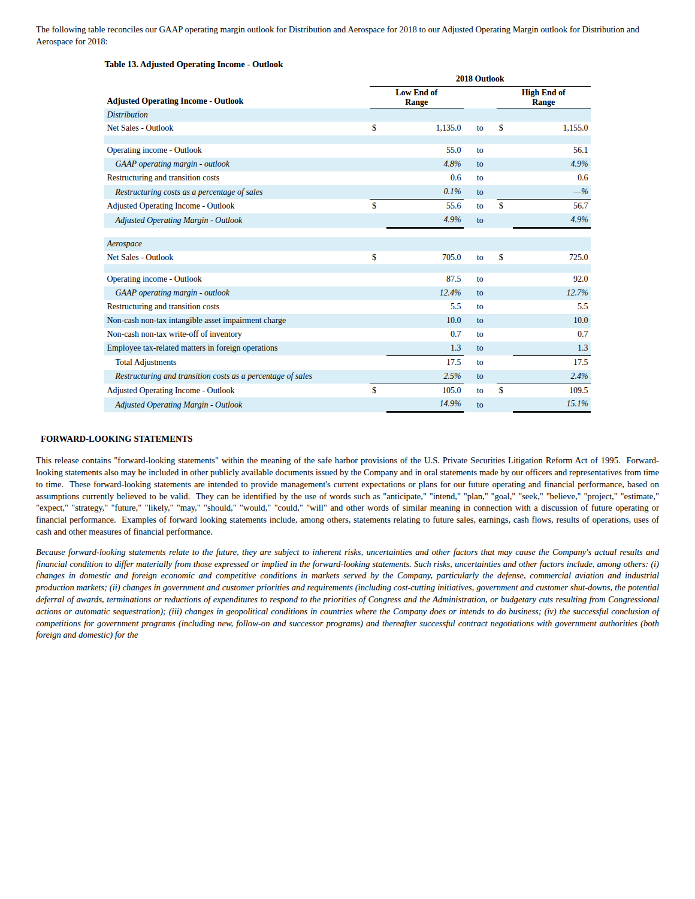The following table reconciles our GAAP operating margin outlook for Distribution and Aerospace for 2018 to our Adjusted Operating Margin outlook for Distribution and Aerospace for 2018:
Table 13. Adjusted Operating Income - Outlook
| | 2018 Outlook |
| Adjusted Operating Income - Outlook | Low End of Range | | High End of Range |
| Distribution | | | | | |
| Net Sales - Outlook | $ | 1,135.0 | to | $ | 1,155.0 |
| Operating income - Outlook | | 55.0 | to | | 56.1 |
| GAAP operating margin - outlook | | 4.8% | to | | 4.9% |
| Restructuring and transition costs | | 0.6 | to | | 0.6 |
| Restructuring costs as a percentage of sales | | 0.1% | to | | —% |
| Adjusted Operating Income - Outlook | $ | 55.6 | to | $ | 56.7 |
| Adjusted Operating Margin - Outlook | | 4.9% | to | | 4.9% |
| Aerospace | | | | | |
| Net Sales - Outlook | $ | 705.0 | to | $ | 725.0 |
| Operating income - Outlook | | 87.5 | to | | 92.0 |
| GAAP operating margin - outlook | | 12.4% | to | | 12.7% |
| Restructuring and transition costs | | 5.5 | to | | 5.5 |
| Non-cash non-tax intangible asset impairment charge | | 10.0 | to | | 10.0 |
| Non-cash non-tax write-off of inventory | | 0.7 | to | | 0.7 |
| Employee tax-related matters in foreign operations | | 1.3 | to | | 1.3 |
| Total Adjustments | | 17.5 | to | | 17.5 |
| Restructuring and transition costs as a percentage of sales | | 2.5% | to | | 2.4% |
| Adjusted Operating Income - Outlook | $ | 105.0 | to | $ | 109.5 |
| Adjusted Operating Margin - Outlook | | 14.9% | to | | 15.1% |
FORWARD-LOOKING STATEMENTS
This release contains "forward-looking statements" within the meaning of the safe harbor provisions of the U.S. Private Securities Litigation Reform Act of 1995. Forward-looking statements also may be included in other publicly available documents issued by the Company and in oral statements made by our officers and representatives from time to time. These forward-looking statements are intended to provide management's current expectations or plans for our future operating and financial performance, based on assumptions currently believed to be valid. They can be identified by the use of words such as "anticipate," "intend," "plan," "goal," "seek," "believe," "project," "estimate," "expect," "strategy," "future," "likely," "may," "should," "would," "could," "will" and other words of similar meaning in connection with a discussion of future operating or financial performance. Examples of forward looking statements include, among others, statements relating to future sales, earnings, cash flows, results of operations, uses of cash and other measures of financial performance.
Because forward-looking statements relate to the future, they are subject to inherent risks, uncertainties and other factors that may cause the Company's actual results and financial condition to differ materially from those expressed or implied in the forward-looking statements. Such risks, uncertainties and other factors include, among others: (i) changes in domestic and foreign economic and competitive conditions in markets served by the Company, particularly the defense, commercial aviation and industrial production markets; (ii) changes in government and customer priorities and requirements (including cost-cutting initiatives, government and customer shut-downs, the potential deferral of awards, terminations or reductions of expenditures to respond to the priorities of Congress and the Administration, or budgetary cuts resulting from Congressional actions or automatic sequestration); (iii) changes in geopolitical conditions in countries where the Company does or intends to do business; (iv) the successful conclusion of competitions for government programs (including new, follow-on and successor programs) and thereafter successful contract negotiations with government authorities (both foreign and domestic) for the